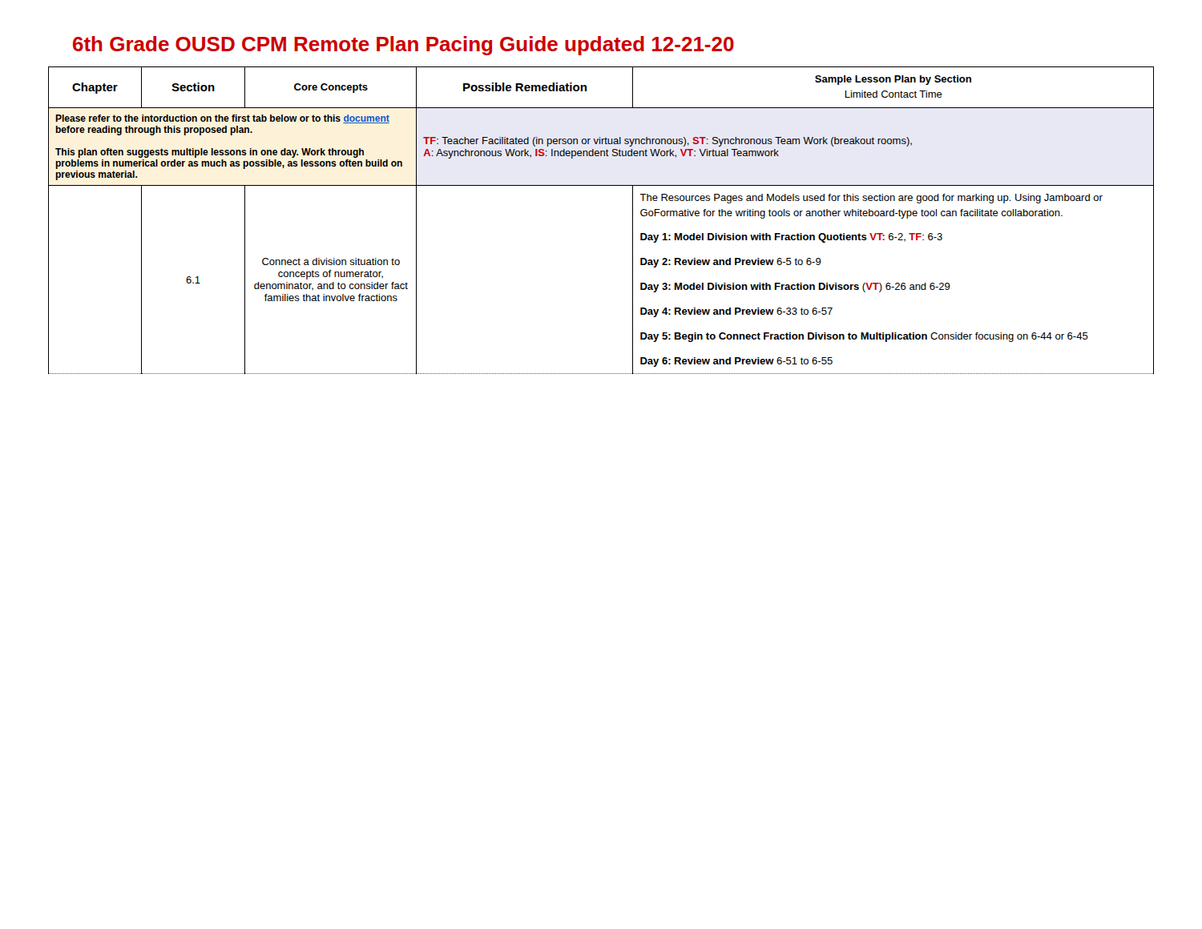6th Grade OUSD CPM Remote Plan Pacing Guide updated 12-21-20
| Please refer to the intorduction on the first tab below or to this document before reading through this proposed plan. This plan often suggests multiple lessons in one day. Work through problems in numerical order as much as possible, as lessons often build on previous material. | TF : Teacher Facilitated (in person or virtual synchronous), ST : Synchronous Team Work (breakout rooms), A : Asynchronous Work, IS : Independent Student Work, VT : Virtual Teamwork |
| Chapter | Section | Core Concepts | Possible Remediation | Sample Lesson Plan by Section Limited Contact Time |
| | 6.1 | Connect a division situation to concepts of numerator, denominator, and to consider fact families that involve fractions | | The Resources Pages and Models used for this section are good for marking up. Using Jamboard or GoFormative for the writing tools or another whiteboard-type tool can facilitate collaboration. Day 1: Model Division with Fraction Quotients VT: 6-2, TF : 6-3 Day 2: Review and Preview 6-5 to 6-9 Day 3: Model Division with Fraction Divisors ( VT ) 6-26 and 6-29 Day 4: Review and Preview 6-33 to 6-57 Day 5: Begin to Connect Fraction Divison to Multiplication Consider focusing on 6-44 or 6-45 Day 6: Review and Preview 6-51 to 6-55 |